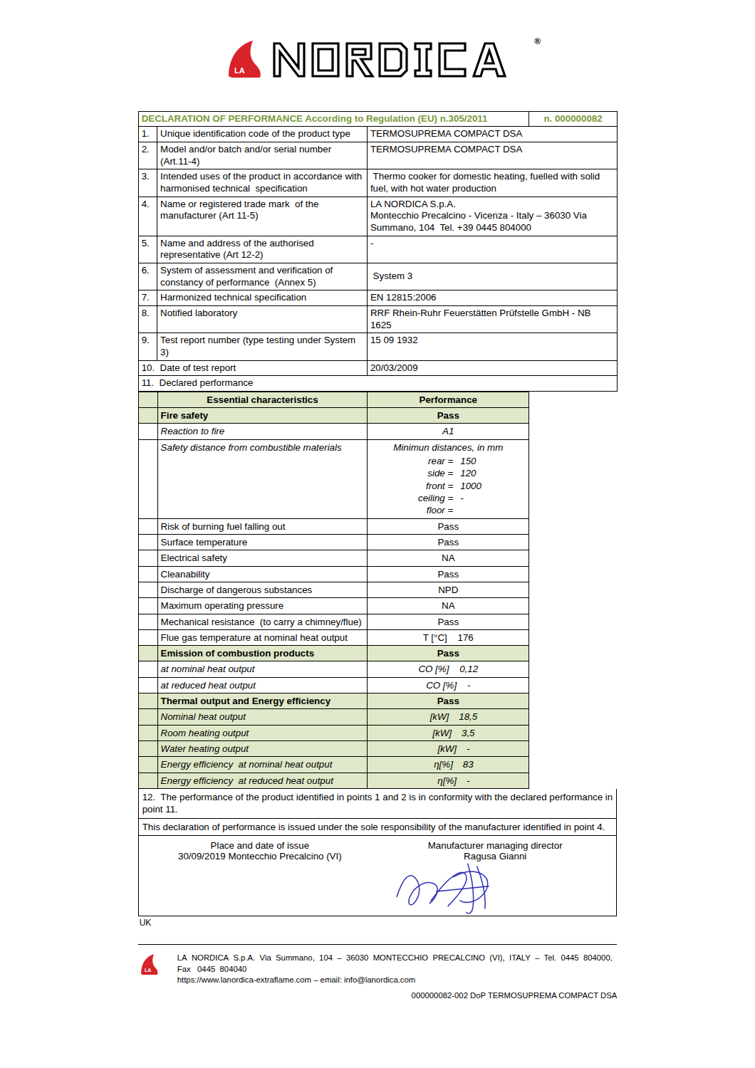LA ®
| DECLARATION OF PERFORMANCE According to Regulation (EU) n.305/2011 | n. 000000082 |
| 1. | Unique identification code of the product type | TERMOSUPREMA COMPACT DSA |
| 2. | Model and/or batch and/or serial number (Art.11-4) | TERMOSUPREMA COMPACT DSA |
| 3. | Intended uses of the product in accordance with harmonised technical specification | Thermo cooker for domestic heating, fuelled with solid fuel, with hot water production |
| 4. | Name or registered trade mark of the manufacturer (Art 11-5) | LA NORDICA S.p.A. Montecchio Precalcino - Vicenza - Italy – 36030 Via Summano, 104 Tel. +39 0445 804000 |
| 5. | Name and address of the authorised representative (Art 12-2) | - |
| 6. | System of assessment and verification of constancy of performance (Annex 5) | System 3 |
| 7. | Harmonized technical specification | EN 12815:2006 |
| 8. | Notified laboratory | RRF Rhein-Ruhr Feuerstätten Prüfstelle GmbH - NB 1625 |
| 9. | Test report number (type testing under System 3) | 15 09 1932 |
| 10. Date of test report | 20/03/2009 |
| 11. Declared performance |
| / / Essential characteristics / Performance / / / --- / --- / --- / --- / / / Fire safety / Pass / / / / Reaction to fire / A1 / / / / Safety distance from combustible materials / Minimun distances, in mm rear = 150 side = 120 front = 1000 ceiling = - floor = / / / / Risk of burning fuel falling out / Pass / / / / Surface temperature / Pass / / / / Electrical safety / NA / / / / Cleanability / Pass / / / / Discharge of dangerous substances / NPD / / / / Maximum operating pressure / NA / / / / Mechanical resistance (to carry a chimney/flue) / Pass / / / / Flue gas temperature at nominal heat output / T [°C] 176 / / / / Emission of combustion products / Pass / / / / at nominal heat output / CO [%] 0,12 / / / / at reduced heat output / CO [%] - / / / / Thermal output and Energy efficiency / Pass / / / / Nominal heat output / [kW] 18,5 / / / / Room heating output / [kW] 3,5 / / / / Water heating output / [kW] - / / / / Energy efficiency at nominal heat output / η[%] 83 / / / / Energy efficiency at reduced heat output / η[%] - / / |
12. The performance of the product identified in points 1 and 2 is in conformity with the declared performance in point 11.
This declaration of performance is issued under the sole responsibility of the manufacturer identified in point 4.
Place and date of issue
30/09/2019 Montecchio Precalcino (VI)
Manufacturer managing director
Ragusa Gianni
UK
LA
LA NORDICA S.p.A. Via Summano, 104 – 36030 MONTECCHIO PRECALCINO (VI), ITALY – Tel. 0445 804000, Fax 0445 804040
https://www.lanordica-extraflame.com – email: info@lanordica.com
000000082-002 DoP TERMOSUPREMA COMPACT DSA